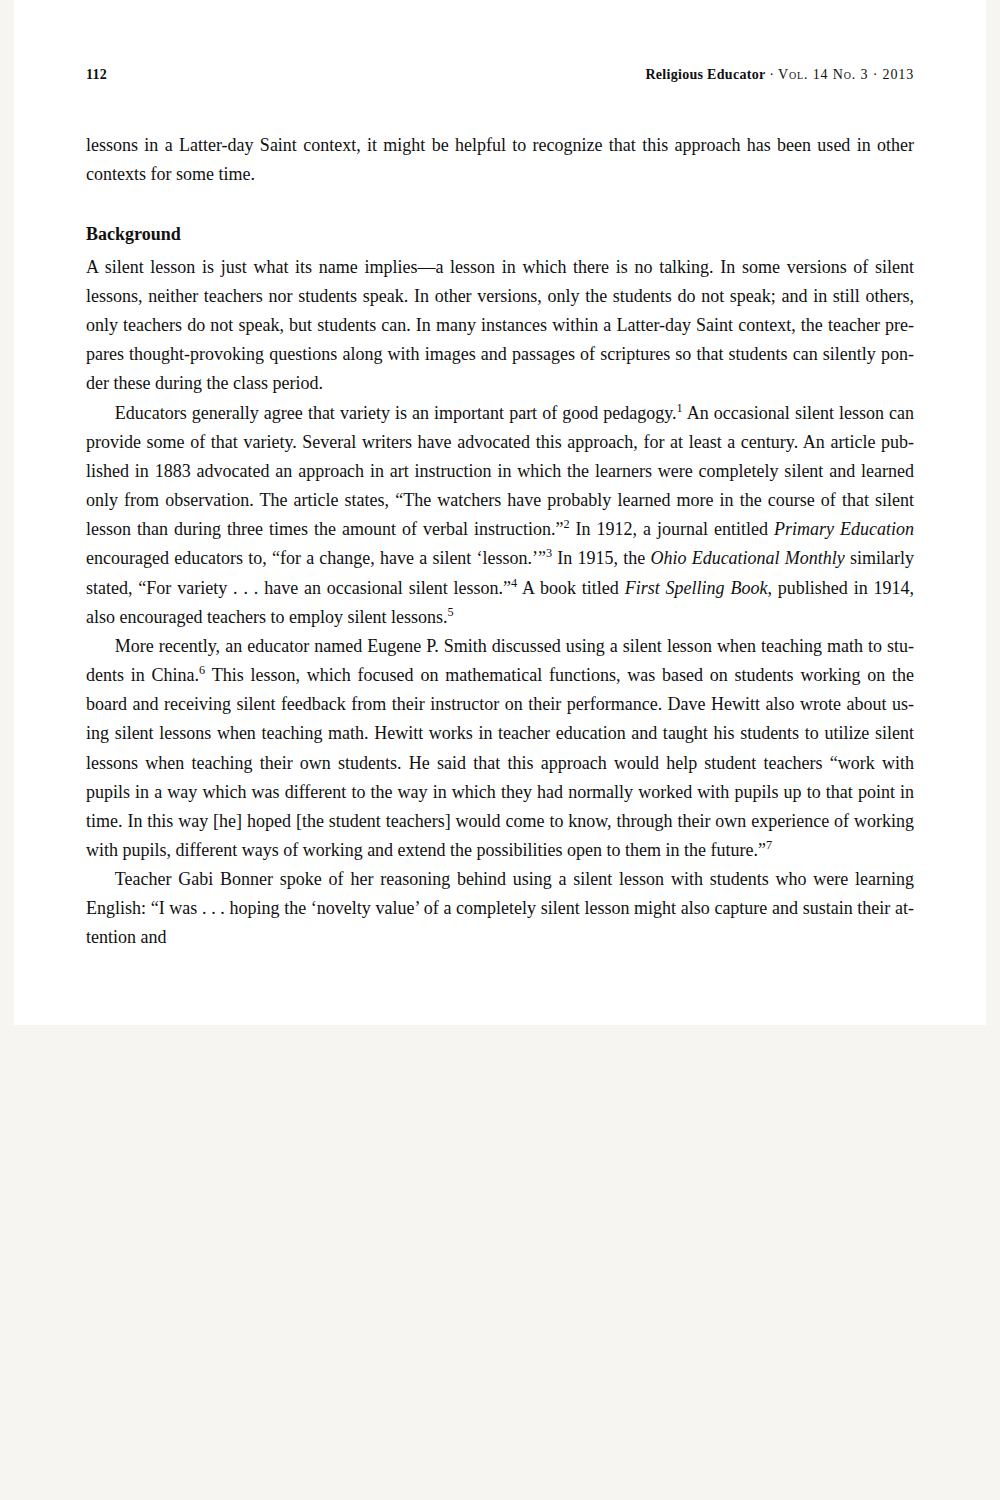112 Religious Educator · Vol. 14 No. 3 · 2013
lessons in a Latter-day Saint context, it might be helpful to recognize that this approach has been used in other contexts for some time.
Background
A silent lesson is just what its name implies—a lesson in which there is no talking. In some versions of silent lessons, neither teachers nor students speak. In other versions, only the students do not speak; and in still others, only teachers do not speak, but students can. In many instances within a Latter-day Saint context, the teacher prepares thought-provoking questions along with images and passages of scriptures so that students can silently ponder these during the class period.
Educators generally agree that variety is an important part of good pedagogy.1 An occasional silent lesson can provide some of that variety. Several writers have advocated this approach, for at least a century. An article published in 1883 advocated an approach in art instruction in which the learners were completely silent and learned only from observation. The article states, “The watchers have probably learned more in the course of that silent lesson than during three times the amount of verbal instruction.”2 In 1912, a journal entitled Primary Education encouraged educators to, “for a change, have a silent ‘lesson.’”3 In 1915, the Ohio Educational Monthly similarly stated, “For variety . . . have an occasional silent lesson.”4 A book titled First Spelling Book, published in 1914, also encouraged teachers to employ silent lessons.5
More recently, an educator named Eugene P. Smith discussed using a silent lesson when teaching math to students in China.6 This lesson, which focused on mathematical functions, was based on students working on the board and receiving silent feedback from their instructor on their performance. Dave Hewitt also wrote about using silent lessons when teaching math. Hewitt works in teacher education and taught his students to utilize silent lessons when teaching their own students. He said that this approach would help student teachers “work with pupils in a way which was different to the way in which they had normally worked with pupils up to that point in time. In this way [he] hoped [the student teachers] would come to know, through their own experience of working with pupils, different ways of working and extend the possibilities open to them in the future.”7
Teacher Gabi Bonner spoke of her reasoning behind using a silent lesson with students who were learning English: “I was . . . hoping the ‘novelty value’ of a completely silent lesson might also capture and sustain their attention and